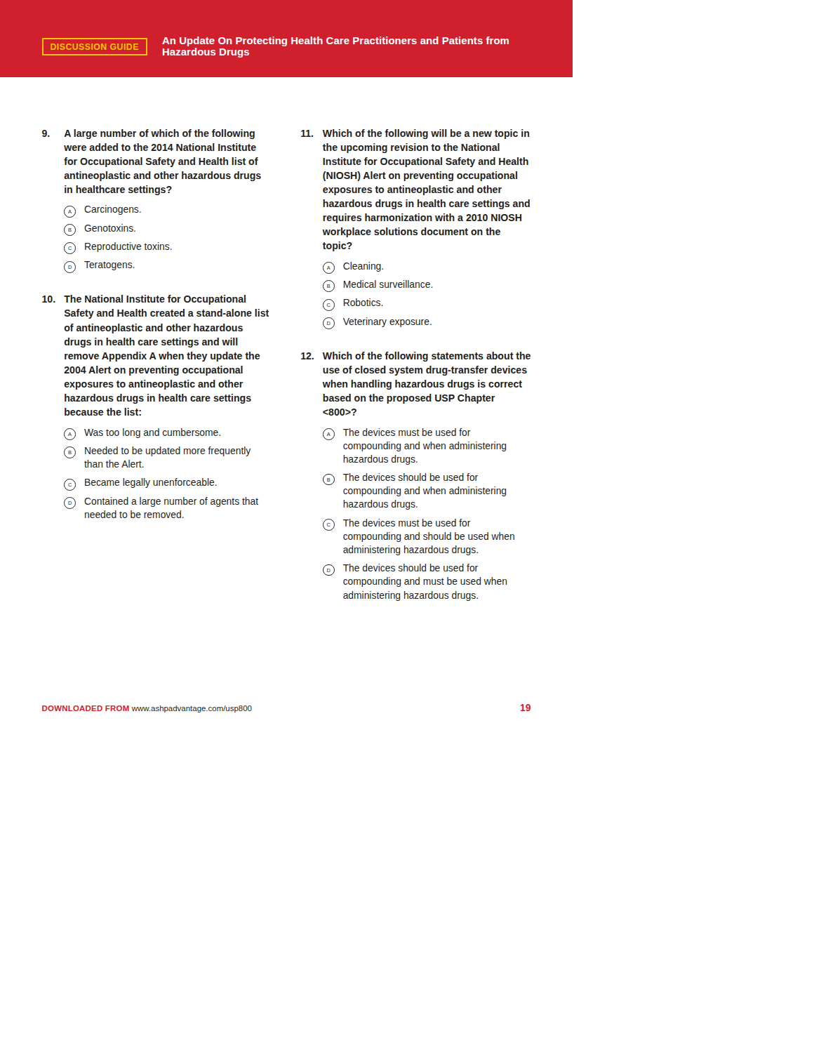DISCUSSION GUIDE
An Update On Protecting Health Care Practitioners and Patients from Hazardous Drugs
9.
A large number of which of the following were added to the 2014 National Institute for Occupational Safety and Health list of antineoplastic and other hazardous drugs in healthcare settings?
ACarcinogens.
BGenotoxins.
CReproductive toxins.
DTeratogens.
10.
The National Institute for Occupational Safety and Health created a stand-alone list of antineoplastic and other hazardous drugs in health care settings and will remove Appendix A when they update the 2004 Alert on preventing occupational exposures to antineoplastic and other hazardous drugs in health care settings because the list:
AWas too long and cumbersome.
BNeeded to be updated more frequently than the Alert.
CBecame legally unenforceable.
DContained a large number of agents that needed to be removed.
11.
Which of the following will be a new topic in the upcoming revision to the National Institute for Occupational Safety and Health (NIOSH) Alert on preventing occupational exposures to antineoplastic and other hazardous drugs in health care settings and requires harmonization with a 2010 NIOSH workplace solutions document on the topic?
ACleaning.
BMedical surveillance.
CRobotics.
DVeterinary exposure.
12.
Which of the following statements about the use of closed system drug-transfer devices when handling hazardous drugs is correct based on the proposed USP Chapter <800>?
AThe devices must be used for compounding and when administering hazardous drugs.
BThe devices should be used for compounding and when administering hazardous drugs.
CThe devices must be used for compounding and should be used when administering hazardous drugs.
DThe devices should be used for compounding and must be used when administering hazardous drugs.
DOWNLOADED FROM www.ashpadvantage.com/usp800
19